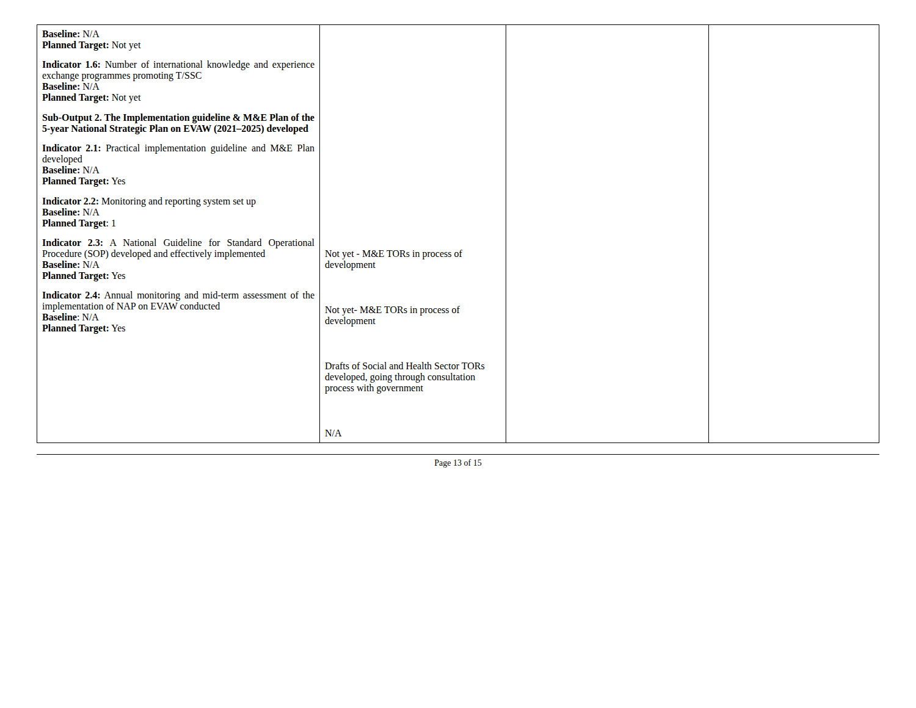| Baseline: N/A Planned Target: Not yet Indicator 1.6: Number of international knowledge and experience exchange programmes promoting T/SSC Baseline: N/A Planned Target: Not yet Sub-Output 2. The Implementation guideline & M&E Plan of the 5-year National Strategic Plan on EVAW (2021–2025) developed Indicator 2.1: Practical implementation guideline and M&E Plan developed Baseline: N/A Planned Target: Yes Indicator 2.2: Monitoring and reporting system set up Baseline: N/A Planned Target : 1 Indicator 2.3: A National Guideline for Standard Operational Procedure (SOP) developed and effectively implemented Baseline: N/A Planned Target: Yes Indicator 2.4: Annual monitoring and mid-term assessment of the implementation of NAP on EVAW conducted Baseline : N/A Planned Target: Yes | Not yet - M&E TORs in process of development Not yet- M&E TORs in process of development Drafts of Social and Health Sector TORs developed, going through consultation process with government N/A | | |
Page 13 of 15